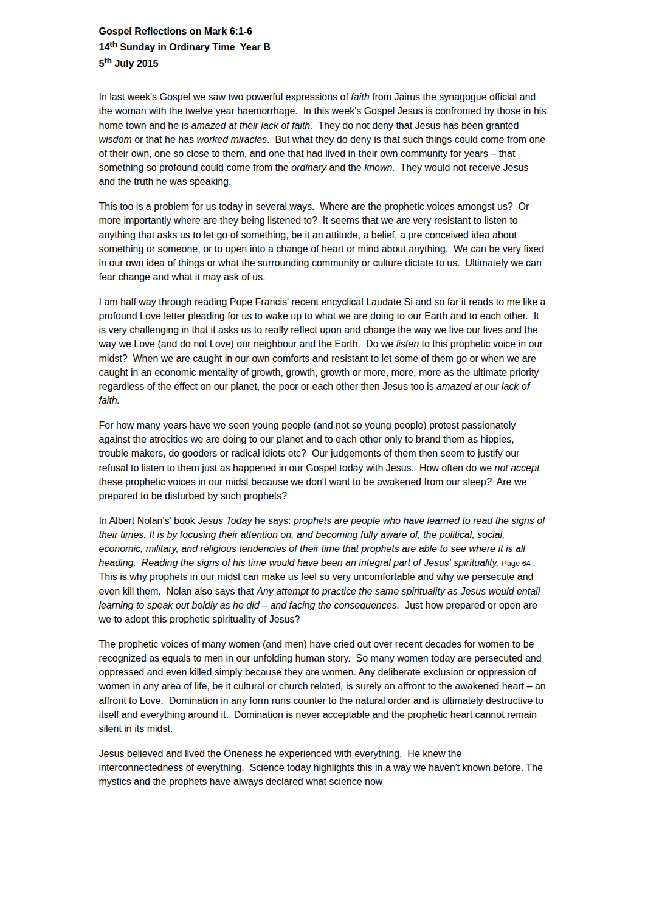Gospel Reflections on Mark 6:1-6
14th Sunday in Ordinary Time Year B
5th July 2015
In last week's Gospel we saw two powerful expressions of faith from Jairus the synagogue official and the woman with the twelve year haemorrhage. In this week's Gospel Jesus is confronted by those in his home town and he is amazed at their lack of faith. They do not deny that Jesus has been granted wisdom or that he has worked miracles. But what they do deny is that such things could come from one of their own, one so close to them, and one that had lived in their own community for years – that something so profound could come from the ordinary and the known. They would not receive Jesus and the truth he was speaking.
This too is a problem for us today in several ways. Where are the prophetic voices amongst us? Or more importantly where are they being listened to? It seems that we are very resistant to listen to anything that asks us to let go of something, be it an attitude, a belief, a pre conceived idea about something or someone, or to open into a change of heart or mind about anything. We can be very fixed in our own idea of things or what the surrounding community or culture dictate to us. Ultimately we can fear change and what it may ask of us.
I am half way through reading Pope Francis' recent encyclical Laudate Si and so far it reads to me like a profound Love letter pleading for us to wake up to what we are doing to our Earth and to each other. It is very challenging in that it asks us to really reflect upon and change the way we live our lives and the way we Love (and do not Love) our neighbour and the Earth. Do we listen to this prophetic voice in our midst? When we are caught in our own comforts and resistant to let some of them go or when we are caught in an economic mentality of growth, growth, growth or more, more, more as the ultimate priority regardless of the effect on our planet, the poor or each other then Jesus too is amazed at our lack of faith.
For how many years have we seen young people (and not so young people) protest passionately against the atrocities we are doing to our planet and to each other only to brand them as hippies, trouble makers, do gooders or radical idiots etc? Our judgements of them then seem to justify our refusal to listen to them just as happened in our Gospel today with Jesus. How often do we not accept these prophetic voices in our midst because we don't want to be awakened from our sleep? Are we prepared to be disturbed by such prophets?
In Albert Nolan's' book Jesus Today he says: prophets are people who have learned to read the signs of their times. It is by focusing their attention on, and becoming fully aware of, the political, social, economic, military, and religious tendencies of their time that prophets are able to see where it is all heading. Reading the signs of his time would have been an integral part of Jesus' spirituality. Page 64 . This is why prophets in our midst can make us feel so very uncomfortable and why we persecute and even kill them. Nolan also says that Any attempt to practice the same spirituality as Jesus would entail learning to speak out boldly as he did – and facing the consequences. Just how prepared or open are we to adopt this prophetic spirituality of Jesus?
The prophetic voices of many women (and men) have cried out over recent decades for women to be recognized as equals to men in our unfolding human story. So many women today are persecuted and oppressed and even killed simply because they are women. Any deliberate exclusion or oppression of women in any area of life, be it cultural or church related, is surely an affront to the awakened heart – an affront to Love. Domination in any form runs counter to the natural order and is ultimately destructive to itself and everything around it. Domination is never acceptable and the prophetic heart cannot remain silent in its midst.
Jesus believed and lived the Oneness he experienced with everything. He knew the interconnectedness of everything. Science today highlights this in a way we haven't known before. The mystics and the prophets have always declared what science now